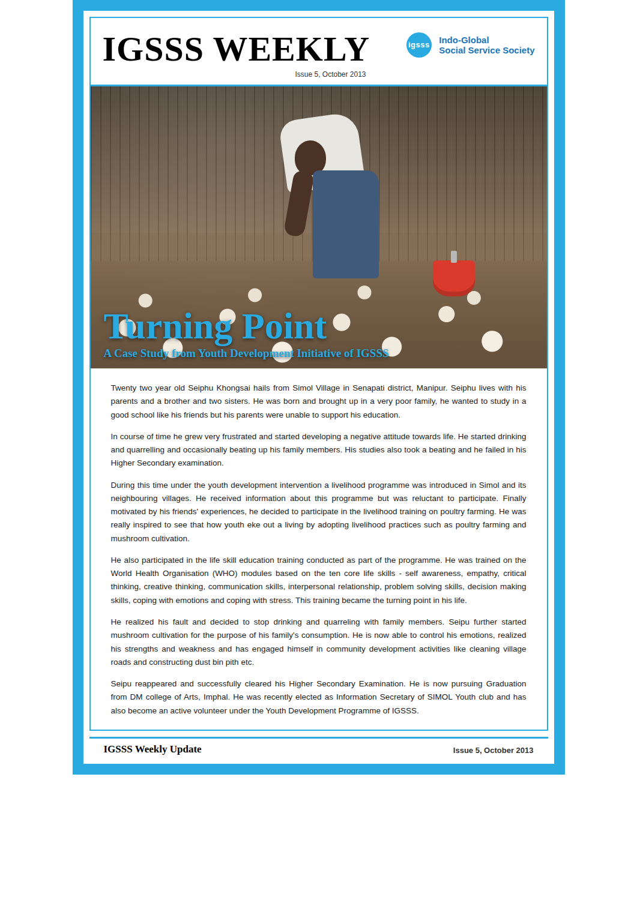igsss Indo-Global Social Service Society
IGSSS WEEKLY
Issue 5, October 2013
Turning Point
A Case Study from Youth Development Initiative of IGSSS
Twenty two year old Seiphu Khongsai hails from Simol Village in Senapati district, Manipur. Seiphu lives with his parents and a brother and two sisters. He was born and brought up in a very poor family, he wanted to study in a good school like his friends but his parents were unable to support his education.
In course of time he grew very frustrated and started developing a negative attitude towards life. He started drinking and quarrelling and occasionally beating up his family members. His studies also took a beating and he failed in his Higher Secondary examination.
During this time under the youth development intervention a livelihood programme was introduced in Simol and its neighbouring villages. He received information about this programme but was reluctant to participate. Finally motivated by his friends' experiences, he decided to participate in the livelihood training on poultry farming. He was really inspired to see that how youth eke out a living by adopting livelihood practices such as poultry farming and mushroom cultivation.
He also participated in the life skill education training conducted as part of the programme. He was trained on the World Health Organisation (WHO) modules based on the ten core life skills - self awareness, empathy, critical thinking, creative thinking, communication skills, interpersonal relationship, problem solving skills, decision making skills, coping with emotions and coping with stress. This training became the turning point in his life.
He realized his fault and decided to stop drinking and quarreling with family members. Seipu further started mushroom cultivation for the purpose of his family's consumption. He is now able to control his emotions, realized his strengths and weakness and has engaged himself in community development activities like cleaning village roads and constructing dust bin pith etc.
Seipu reappeared and successfully cleared his Higher Secondary Examination. He is now pursuing Graduation from DM college of Arts, Imphal. He was recently elected as Information Secretary of SIMOL Youth club and has also become an active volunteer under the Youth Development Programme of IGSSS.
IGSSS Weekly Update
Issue 5, October 2013